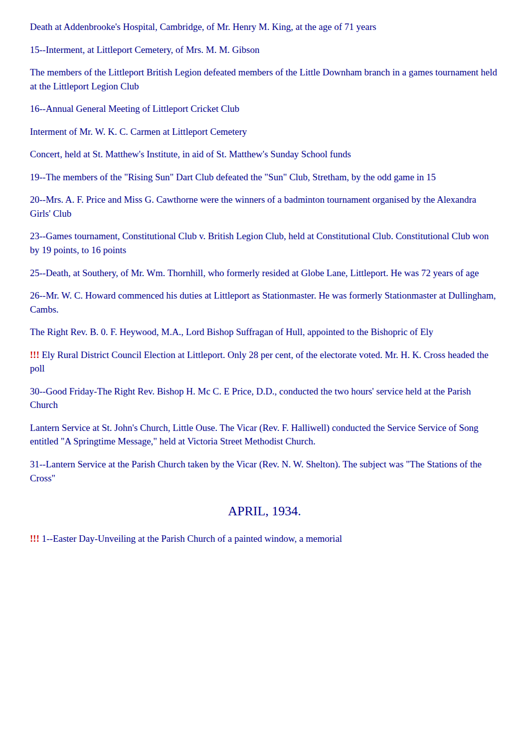Death at Addenbrooke's Hospital, Cambridge, of Mr. Henry M. King, at the age of 71 years
15--Interment, at Littleport Cemetery, of Mrs. M. M. Gibson
The members of the Littleport British Legion defeated members of the Little Downham branch in a games tournament held at the Littleport Legion Club
16--Annual General Meeting of Littleport Cricket Club
Interment of Mr. W. K. C. Carmen at Littleport Cemetery
Concert, held at St. Matthew's Institute, in aid of St. Matthew's Sunday School funds
19--The members of the "Rising Sun" Dart Club defeated the "Sun" Club, Stretham, by the odd game in 15
20--Mrs. A. F. Price and Miss G. Cawthorne were the winners of a badminton tournament organised by the Alexandra Girls' Club
23--Games tournament, Constitutional Club v. British Legion Club, held at Constitutional Club. Constitutional Club won by 19 points, to 16 points
25--Death, at Southery, of Mr. Wm. Thornhill, who formerly resided at Globe Lane, Littleport. He was 72 years of age
26--Mr. W. C. Howard commenced his duties at Littleport as Stationmaster. He was formerly Stationmaster at Dullingham, Cambs.
The Right Rev. B. 0. F. Heywood, M.A., Lord Bishop Suffragan of Hull, appointed to the Bishopric of Ely
!!! Ely Rural District Council Election at Littleport. Only 28 per cent, of the electorate voted. Mr. H. K. Cross headed the poll
30--Good Friday-The Right Rev. Bishop H. Mc C. E Price, D.D., conducted the two hours' service held at the Parish Church
Lantern Service at St. John's Church, Little Ouse. The Vicar (Rev. F. Halliwell) conducted the Service Service of Song entitled "A Springtime Message," held at Victoria Street Methodist Church.
31--Lantern Service at the Parish Church taken by the Vicar (Rev. N. W. Shelton). The subject was "The Stations of the Cross"
APRIL, 1934.
!!! 1--Easter Day-Unveiling at the Parish Church of a painted window, a memorial